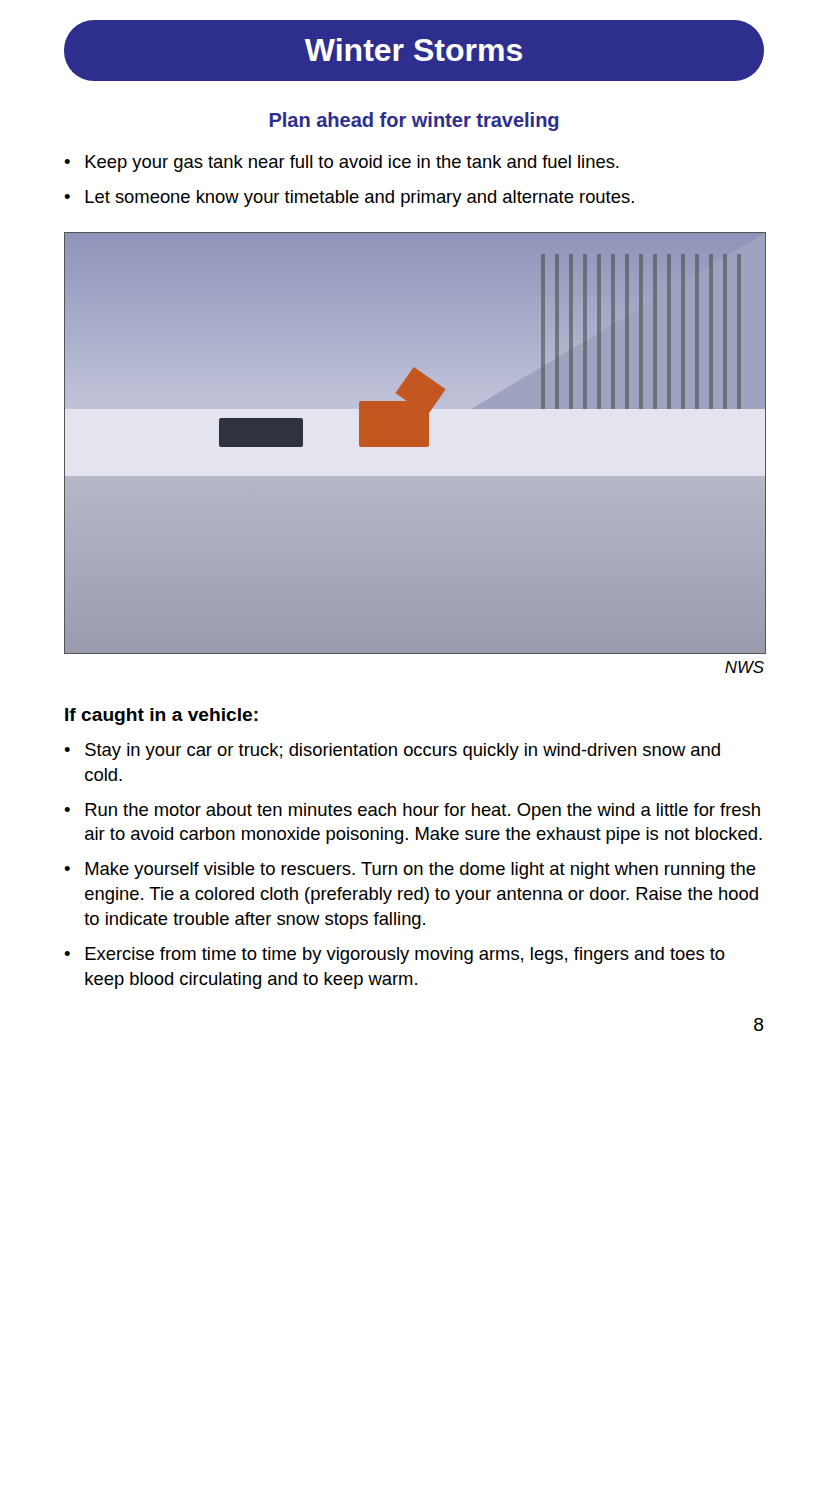Winter Storms
Plan ahead for winter traveling
Keep your gas tank near full to avoid ice in the tank and fuel lines.
Let someone know your timetable and primary and alternate routes.
NWS
If caught in a vehicle:
Stay in your car or truck; disorientation occurs quickly in wind-driven snow and cold.
Run the motor about ten minutes each hour for heat. Open the wind a little for fresh air to avoid carbon monoxide poisoning. Make sure the exhaust pipe is not blocked.
Make yourself visible to rescuers. Turn on the dome light at night when running the engine. Tie a colored cloth (preferably red) to your antenna or door. Raise the hood to indicate trouble after snow stops falling.
Exercise from time to time by vigorously moving arms, legs, fingers and toes to keep blood circulating and to keep warm.
8